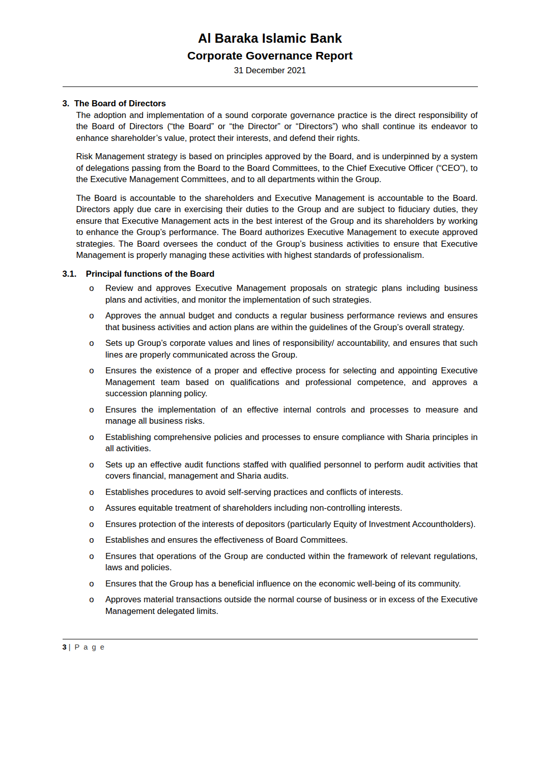Al Baraka Islamic Bank
Corporate Governance Report
31 December 2021
3. The Board of Directors
The adoption and implementation of a sound corporate governance practice is the direct responsibility of the Board of Directors (“the Board” or “the Director” or “Directors”) who shall continue its endeavor to enhance shareholder’s value, protect their interests, and defend their rights.
Risk Management strategy is based on principles approved by the Board, and is underpinned by a system of delegations passing from the Board to the Board Committees, to the Chief Executive Officer (“CEO”), to the Executive Management Committees, and to all departments within the Group.
The Board is accountable to the shareholders and Executive Management is accountable to the Board. Directors apply due care in exercising their duties to the Group and are subject to fiduciary duties, they ensure that Executive Management acts in the best interest of the Group and its shareholders by working to enhance the Group’s performance. The Board authorizes Executive Management to execute approved strategies. The Board oversees the conduct of the Group’s business activities to ensure that Executive Management is properly managing these activities with highest standards of professionalism.
3.1. Principal functions of the Board
Review and approves Executive Management proposals on strategic plans including business plans and activities, and monitor the implementation of such strategies.
Approves the annual budget and conducts a regular business performance reviews and ensures that business activities and action plans are within the guidelines of the Group’s overall strategy.
Sets up Group’s corporate values and lines of responsibility/ accountability, and ensures that such lines are properly communicated across the Group.
Ensures the existence of a proper and effective process for selecting and appointing Executive Management team based on qualifications and professional competence, and approves a succession planning policy.
Ensures the implementation of an effective internal controls and processes to measure and manage all business risks.
Establishing comprehensive policies and processes to ensure compliance with Sharia principles in all activities.
Sets up an effective audit functions staffed with qualified personnel to perform audit activities that covers financial, management and Sharia audits.
Establishes procedures to avoid self-serving practices and conflicts of interests.
Assures equitable treatment of shareholders including non-controlling interests.
Ensures protection of the interests of depositors (particularly Equity of Investment Accountholders).
Establishes and ensures the effectiveness of Board Committees.
Ensures that operations of the Group are conducted within the framework of relevant regulations, laws and policies.
Ensures that the Group has a beneficial influence on the economic well-being of its community.
Approves material transactions outside the normal course of business or in excess of the Executive Management delegated limits.
3 | P a g e